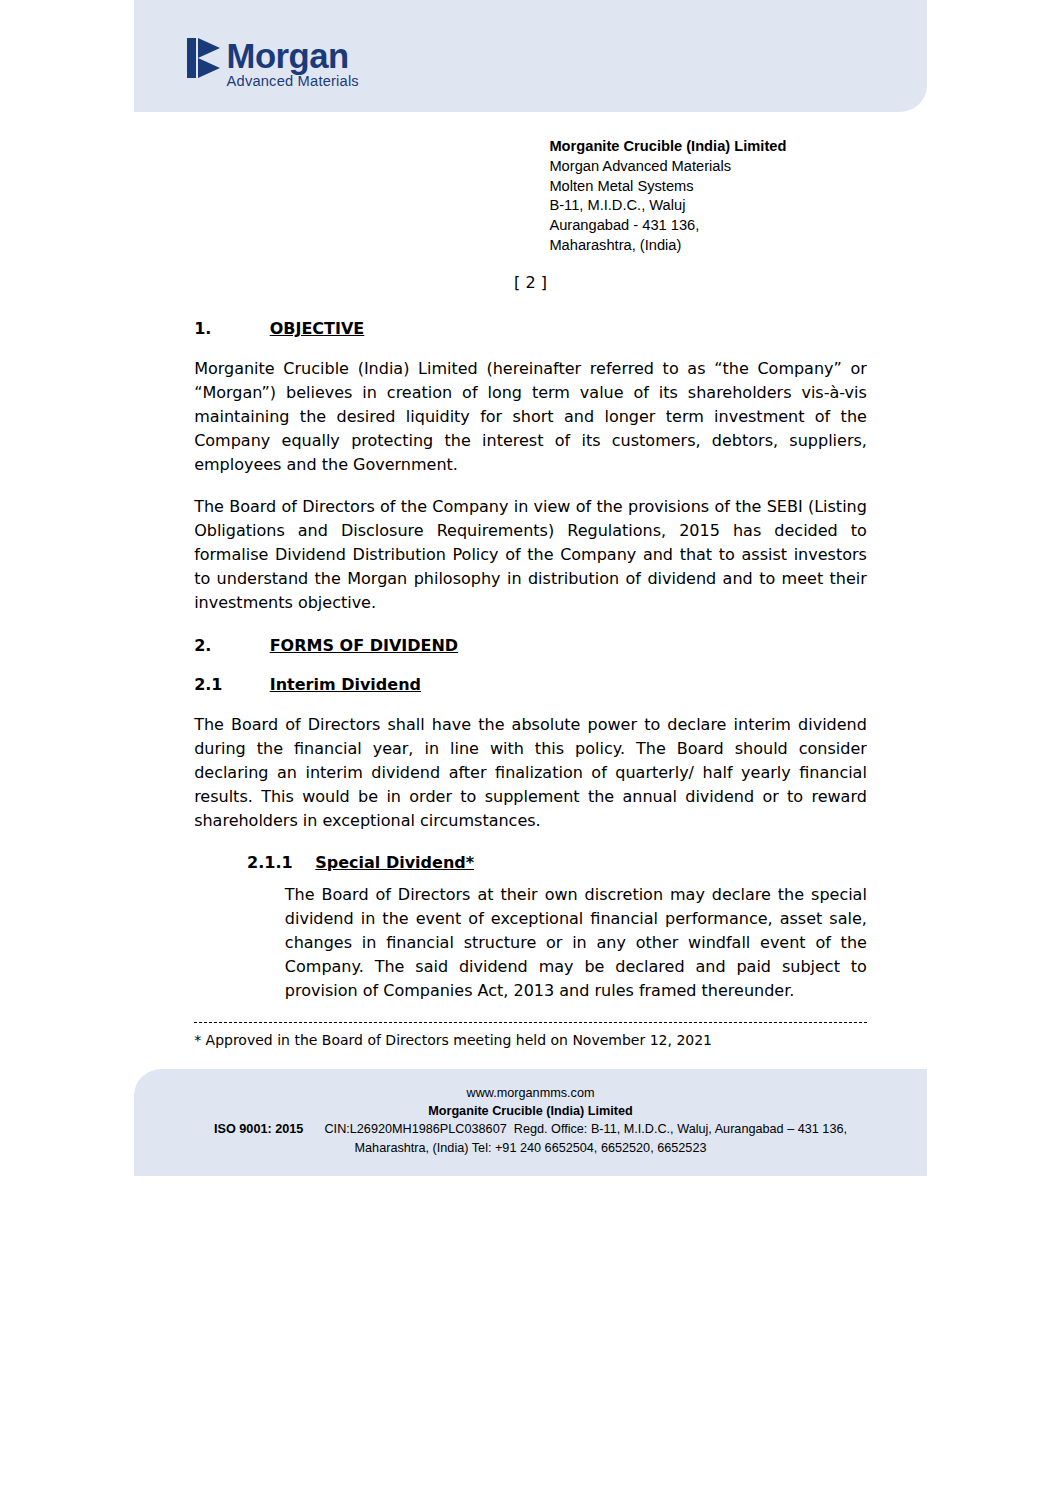Morgan
Advanced Materials
Morganite Crucible (India) Limited
Morgan Advanced Materials
Molten Metal Systems
B-11, M.I.D.C., Waluj
Aurangabad - 431 136,
Maharashtra, (India)
[ 2 ]
1. OBJECTIVE
Morganite Crucible (India) Limited (hereinafter referred to as “the Company” or “Morgan”) believes in creation of long term value of its shareholders vis-à-vis maintaining the desired liquidity for short and longer term investment of the Company equally protecting the interest of its customers, debtors, suppliers, employees and the Government.
The Board of Directors of the Company in view of the provisions of the SEBI (Listing Obligations and Disclosure Requirements) Regulations, 2015 has decided to formalise Dividend Distribution Policy of the Company and that to assist investors to understand the Morgan philosophy in distribution of dividend and to meet their investments objective.
2. FORMS OF DIVIDEND
2.1 Interim Dividend
The Board of Directors shall have the absolute power to declare interim dividend during the financial year, in line with this policy. The Board should consider declaring an interim dividend after finalization of quarterly/ half yearly financial results. This would be in order to supplement the annual dividend or to reward shareholders in exceptional circumstances.
2.1.1 Special Dividend*
The Board of Directors at their own discretion may declare the special dividend in the event of exceptional financial performance, asset sale, changes in financial structure or in any other windfall event of the Company. The said dividend may be declared and paid subject to provision of Companies Act, 2013 and rules framed thereunder.
* Approved in the Board of Directors meeting held on November 12, 2021
www.morganmms.com Morganite Crucible (India) Limited ISO 9001: 2015 CIN:L26920MH1986PLC038607 Regd. Office: B-11, M.I.D.C., Waluj, Aurangabad – 431 136, Maharashtra, (India) Tel: +91 240 6652504, 6652520, 6652523